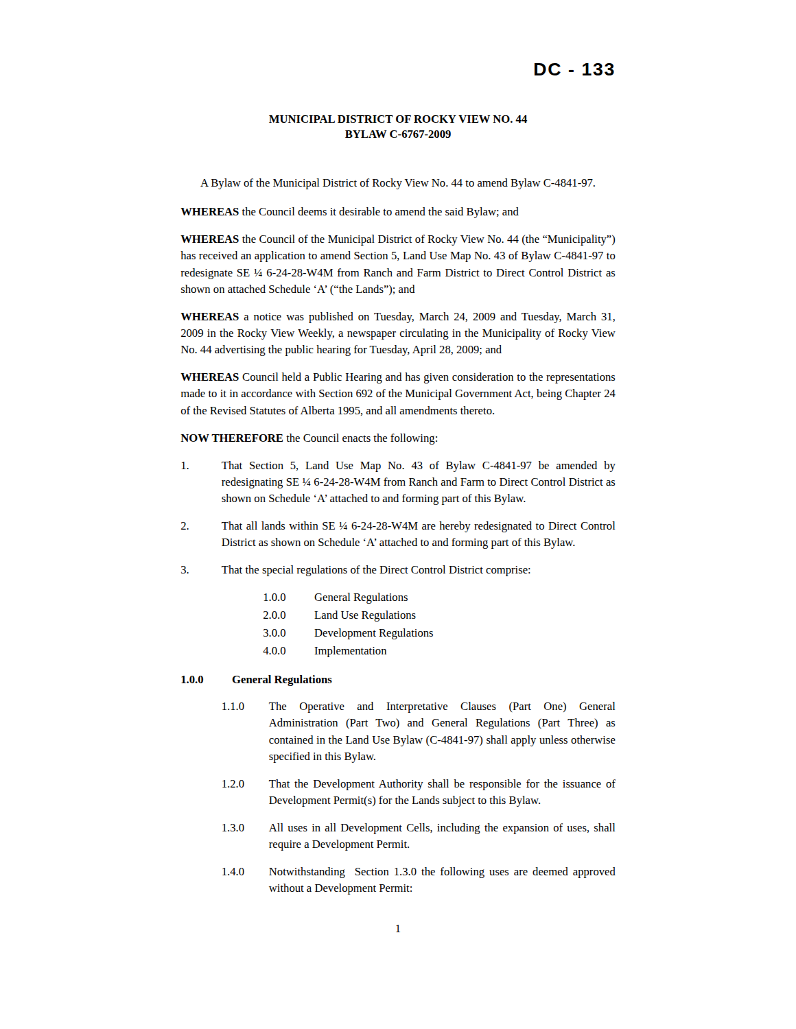DC - 133
MUNICIPAL DISTRICT OF ROCKY VIEW NO. 44
BYLAW C-6767-2009
A Bylaw of the Municipal District of Rocky View No. 44 to amend Bylaw C-4841-97.
WHEREAS the Council deems it desirable to amend the said Bylaw; and
WHEREAS the Council of the Municipal District of Rocky View No. 44 (the “Municipality”) has received an application to amend Section 5, Land Use Map No. 43 of Bylaw C-4841-97 to redesignate SE ¼ 6-24-28-W4M from Ranch and Farm District to Direct Control District as shown on attached Schedule ‘A’ (“the Lands”); and
WHEREAS a notice was published on Tuesday, March 24, 2009 and Tuesday, March 31, 2009 in the Rocky View Weekly, a newspaper circulating in the Municipality of Rocky View No. 44 advertising the public hearing for Tuesday, April 28, 2009; and
WHEREAS Council held a Public Hearing and has given consideration to the representations made to it in accordance with Section 692 of the Municipal Government Act, being Chapter 24 of the Revised Statutes of Alberta 1995, and all amendments thereto.
NOW THEREFORE the Council enacts the following:
1.
That Section 5, Land Use Map No. 43 of Bylaw C-4841-97 be amended by redesignating SE ¼ 6-24-28-W4M from Ranch and Farm to Direct Control District as shown on Schedule ‘A’ attached to and forming part of this Bylaw.
2.
That all lands within SE ¼ 6-24-28-W4M are hereby redesignated to Direct Control District as shown on Schedule ‘A’ attached to and forming part of this Bylaw.
3.
That the special regulations of the Direct Control District comprise:
1.0.0 General Regulations
2.0.0 Land Use Regulations
3.0.0 Development Regulations
4.0.0 Implementation
1.0.0 General Regulations
1.1.0
The Operative and Interpretative Clauses (Part One) General Administration (Part Two) and General Regulations (Part Three) as contained in the Land Use Bylaw (C-4841-97) shall apply unless otherwise specified in this Bylaw.
1.2.0
That the Development Authority shall be responsible for the issuance of Development Permit(s) for the Lands subject to this Bylaw.
1.3.0
All uses in all Development Cells, including the expansion of uses, shall require a Development Permit.
1.4.0
Notwithstanding Section 1.3.0 the following uses are deemed approved without a Development Permit:
1